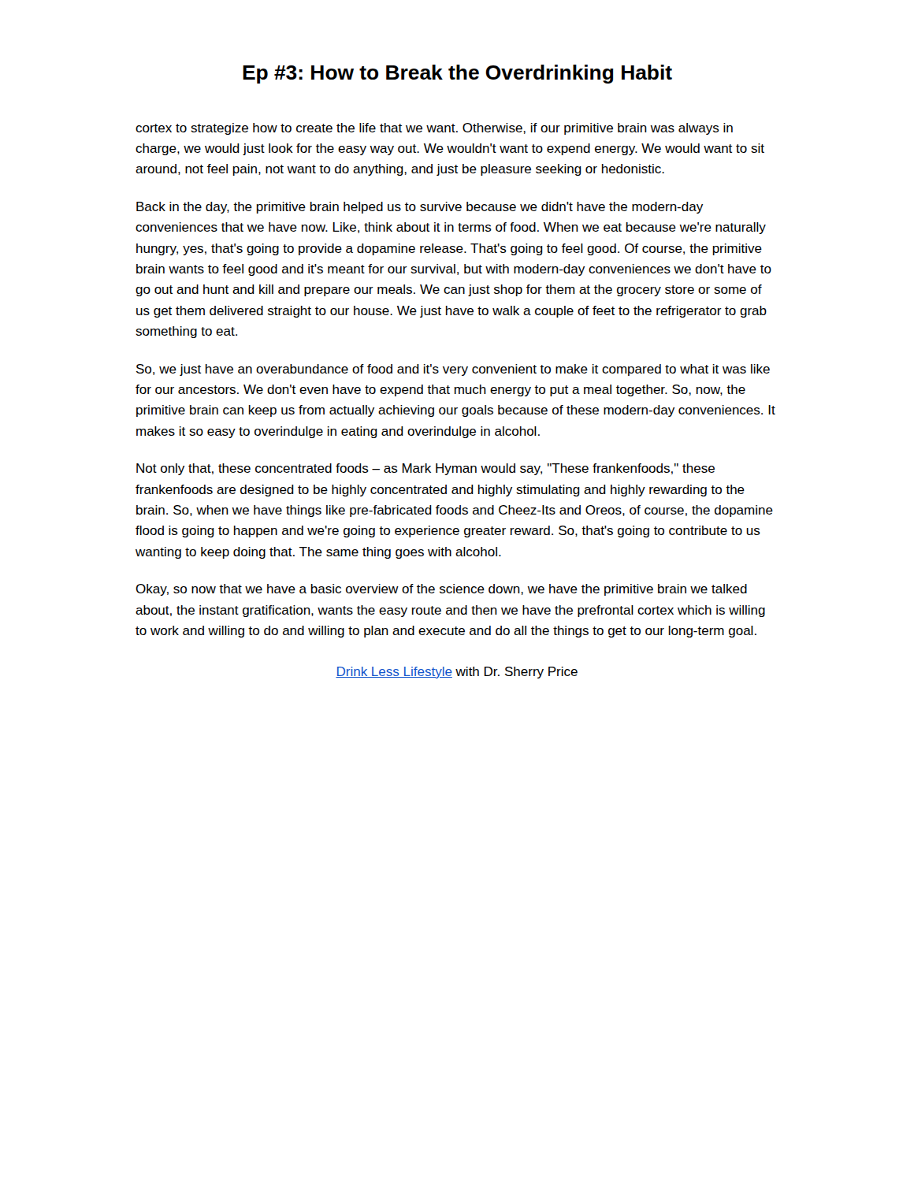Ep #3: How to Break the Overdrinking Habit
cortex to strategize how to create the life that we want. Otherwise, if our primitive brain was always in charge, we would just look for the easy way out. We wouldn't want to expend energy. We would want to sit around, not feel pain, not want to do anything, and just be pleasure seeking or hedonistic.
Back in the day, the primitive brain helped us to survive because we didn't have the modern-day conveniences that we have now. Like, think about it in terms of food. When we eat because we're naturally hungry, yes, that's going to provide a dopamine release. That's going to feel good. Of course, the primitive brain wants to feel good and it's meant for our survival, but with modern-day conveniences we don't have to go out and hunt and kill and prepare our meals. We can just shop for them at the grocery store or some of us get them delivered straight to our house. We just have to walk a couple of feet to the refrigerator to grab something to eat.
So, we just have an overabundance of food and it's very convenient to make it compared to what it was like for our ancestors. We don't even have to expend that much energy to put a meal together. So, now, the primitive brain can keep us from actually achieving our goals because of these modern-day conveniences. It makes it so easy to overindulge in eating and overindulge in alcohol.
Not only that, these concentrated foods – as Mark Hyman would say, "These frankenfoods," these frankenfoods are designed to be highly concentrated and highly stimulating and highly rewarding to the brain. So, when we have things like pre-fabricated foods and Cheez-Its and Oreos, of course, the dopamine flood is going to happen and we're going to experience greater reward. So, that's going to contribute to us wanting to keep doing that. The same thing goes with alcohol.
Okay, so now that we have a basic overview of the science down, we have the primitive brain we talked about, the instant gratification, wants the easy route and then we have the prefrontal cortex which is willing to work and willing to do and willing to plan and execute and do all the things to get to our long-term goal.
Drink Less Lifestyle with Dr. Sherry Price